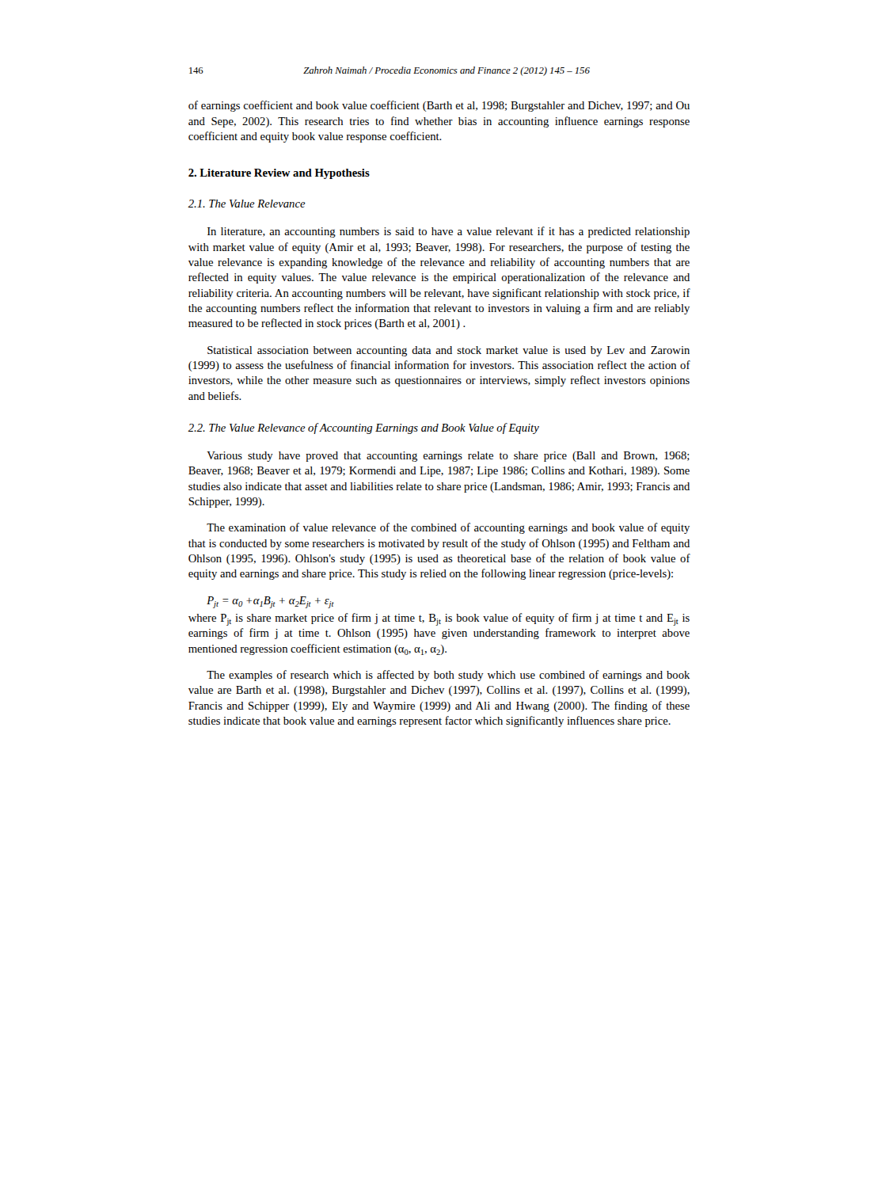146 Zahroh Naimah / Procedia Economics and Finance 2 (2012) 145 – 156
of earnings coefficient and book value coefficient (Barth et al, 1998; Burgstahler and Dichev, 1997; and Ou and Sepe, 2002). This research tries to find whether bias in accounting influence earnings response coefficient and equity book value response coefficient.
2. Literature Review and Hypothesis
2.1. The Value Relevance
In literature, an accounting numbers is said to have a value relevant if it has a predicted relationship with market value of equity (Amir et al, 1993; Beaver, 1998). For researchers, the purpose of testing the value relevance is expanding knowledge of the relevance and reliability of accounting numbers that are reflected in equity values. The value relevance is the empirical operationalization of the relevance and reliability criteria. An accounting numbers will be relevant, have significant relationship with stock price, if the accounting numbers reflect the information that relevant to investors in valuing a firm and are reliably measured to be reflected in stock prices (Barth et al, 2001) .
Statistical association between accounting data and stock market value is used by Lev and Zarowin (1999) to assess the usefulness of financial information for investors. This association reflect the action of investors, while the other measure such as questionnaires or interviews, simply reflect investors opinions and beliefs.
2.2. The Value Relevance of Accounting Earnings and Book Value of Equity
Various study have proved that accounting earnings relate to share price (Ball and Brown, 1968; Beaver, 1968; Beaver et al, 1979; Kormendi and Lipe, 1987; Lipe 1986; Collins and Kothari, 1989). Some studies also indicate that asset and liabilities relate to share price (Landsman, 1986; Amir, 1993; Francis and Schipper, 1999).
The examination of value relevance of the combined of accounting earnings and book value of equity that is conducted by some researchers is motivated by result of the study of Ohlson (1995) and Feltham and Ohlson (1995, 1996). Ohlson's study (1995) is used as theoretical base of the relation of book value of equity and earnings and share price. This study is relied on the following linear regression (price-levels):
Pjt = α0 +α1Bjt + α2Ejt + εjt
where Pjt is share market price of firm j at time t, Bjt is book value of equity of firm j at time t and Ejt is earnings of firm j at time t. Ohlson (1995) have given understanding framework to interpret above mentioned regression coefficient estimation (α0, α1, α2).
The examples of research which is affected by both study which use combined of earnings and book value are Barth et al. (1998), Burgstahler and Dichev (1997), Collins et al. (1997), Collins et al. (1999), Francis and Schipper (1999), Ely and Waymire (1999) and Ali and Hwang (2000). The finding of these studies indicate that book value and earnings represent factor which significantly influences share price.